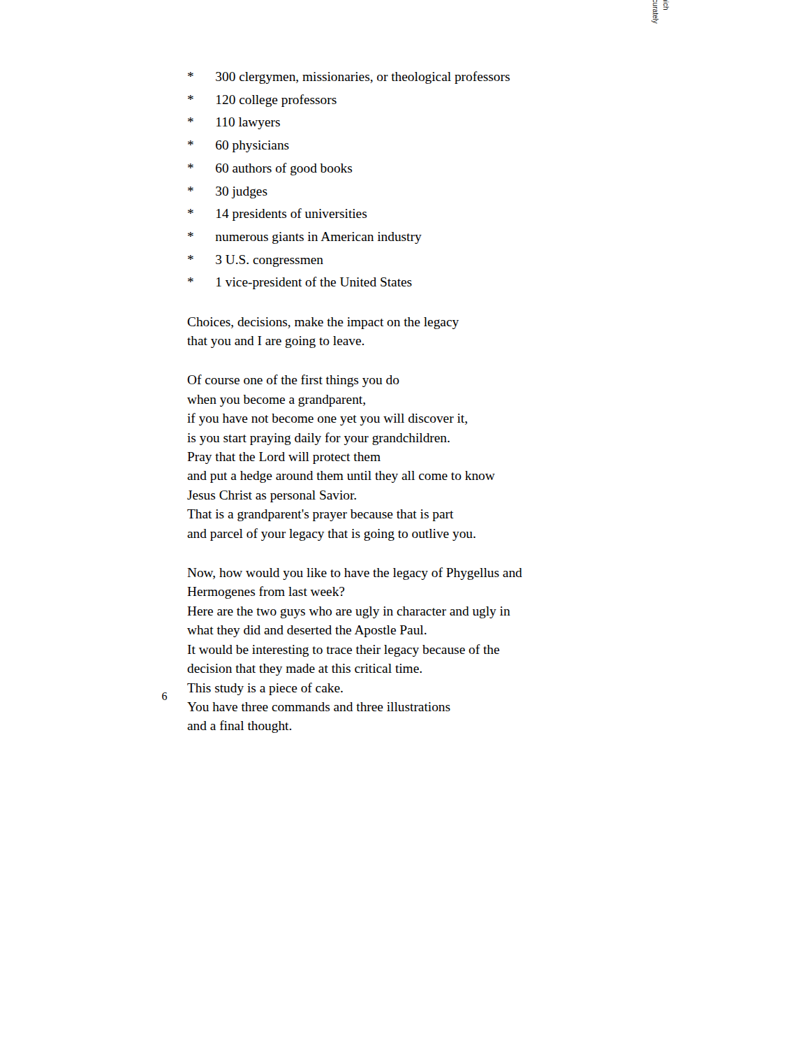Copyright © 2017 by Bible Teaching Resources by Don Anderson Ministries. The author's teacher notes incorporate quoted, paraphrased and summarized material from a variety of sources, all of which have been appropriately credited to the best of our ability. Quotations particularly reside within the realm of fair use. It is the nature of teacher notes to contain references that may prove difficult to accurately attribute. Any use of material without proper citation is unintentional. Teacher notes have been compiled by Ronnie Marroquin.
300 clergymen, missionaries, or theological professors
120 college professors
110 lawyers
60 physicians
60 authors of good books
30 judges
14 presidents of universities
numerous giants in American industry
3 U.S. congressmen
1 vice-president of the United States
Choices, decisions, make the impact on the legacy that you and I are going to leave.
Of course one of the first things you do when you become a grandparent, if you have not become one yet you will discover it, is you start praying daily for your grandchildren. Pray that the Lord will protect them and put a hedge around them until they all come to know Jesus Christ as personal Savior. That is a grandparent's prayer because that is part and parcel of your legacy that is going to outlive you.
Now, how would you like to have the legacy of Phygellus and Hermogenes from last week? Here are the two guys who are ugly in character and ugly in what they did and deserted the Apostle Paul. It would be interesting to trace their legacy because of the decision that they made at this critical time. This study is a piece of cake. You have three commands and three illustrations and a final thought.
6